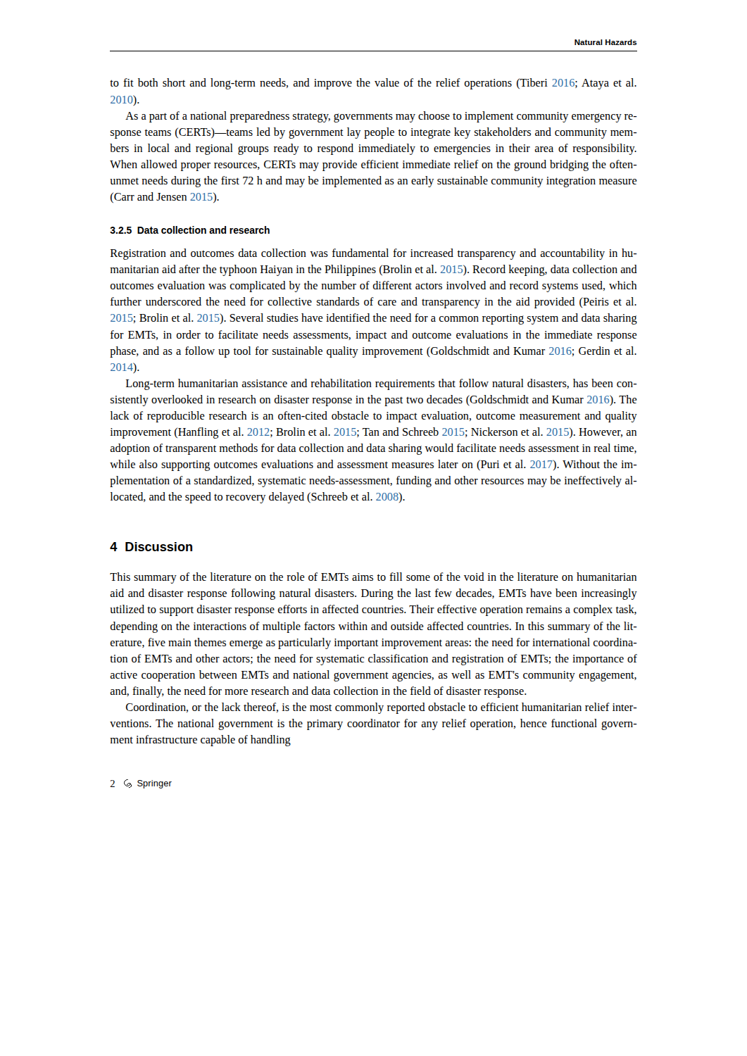Natural Hazards
to fit both short and long-term needs, and improve the value of the relief operations (Tiberi 2016; Ataya et al. 2010).
As a part of a national preparedness strategy, governments may choose to implement community emergency response teams (CERTs)—teams led by government lay people to integrate key stakeholders and community members in local and regional groups ready to respond immediately to emergencies in their area of responsibility. When allowed proper resources, CERTs may provide efficient immediate relief on the ground bridging the often-unmet needs during the first 72 h and may be implemented as an early sustainable community integration measure (Carr and Jensen 2015).
3.2.5 Data collection and research
Registration and outcomes data collection was fundamental for increased transparency and accountability in humanitarian aid after the typhoon Haiyan in the Philippines (Brolin et al. 2015). Record keeping, data collection and outcomes evaluation was complicated by the number of different actors involved and record systems used, which further underscored the need for collective standards of care and transparency in the aid provided (Peiris et al. 2015; Brolin et al. 2015). Several studies have identified the need for a common reporting system and data sharing for EMTs, in order to facilitate needs assessments, impact and outcome evaluations in the immediate response phase, and as a follow up tool for sustainable quality improvement (Goldschmidt and Kumar 2016; Gerdin et al. 2014).
Long-term humanitarian assistance and rehabilitation requirements that follow natural disasters, has been consistently overlooked in research on disaster response in the past two decades (Goldschmidt and Kumar 2016). The lack of reproducible research is an often-cited obstacle to impact evaluation, outcome measurement and quality improvement (Hanfling et al. 2012; Brolin et al. 2015; Tan and Schreeb 2015; Nickerson et al. 2015). However, an adoption of transparent methods for data collection and data sharing would facilitate needs assessment in real time, while also supporting outcomes evaluations and assessment measures later on (Puri et al. 2017). Without the implementation of a standardized, systematic needs-assessment, funding and other resources may be ineffectively allocated, and the speed to recovery delayed (Schreeb et al. 2008).
4 Discussion
This summary of the literature on the role of EMTs aims to fill some of the void in the literature on humanitarian aid and disaster response following natural disasters. During the last few decades, EMTs have been increasingly utilized to support disaster response efforts in affected countries. Their effective operation remains a complex task, depending on the interactions of multiple factors within and outside affected countries. In this summary of the literature, five main themes emerge as particularly important improvement areas: the need for international coordination of EMTs and other actors; the need for systematic classification and registration of EMTs; the importance of active cooperation between EMTs and national government agencies, as well as EMT's community engagement, and, finally, the need for more research and data collection in the field of disaster response.
Coordination, or the lack thereof, is the most commonly reported obstacle to efficient humanitarian relief interventions. The national government is the primary coordinator for any relief operation, hence functional government infrastructure capable of handling
2 Springer